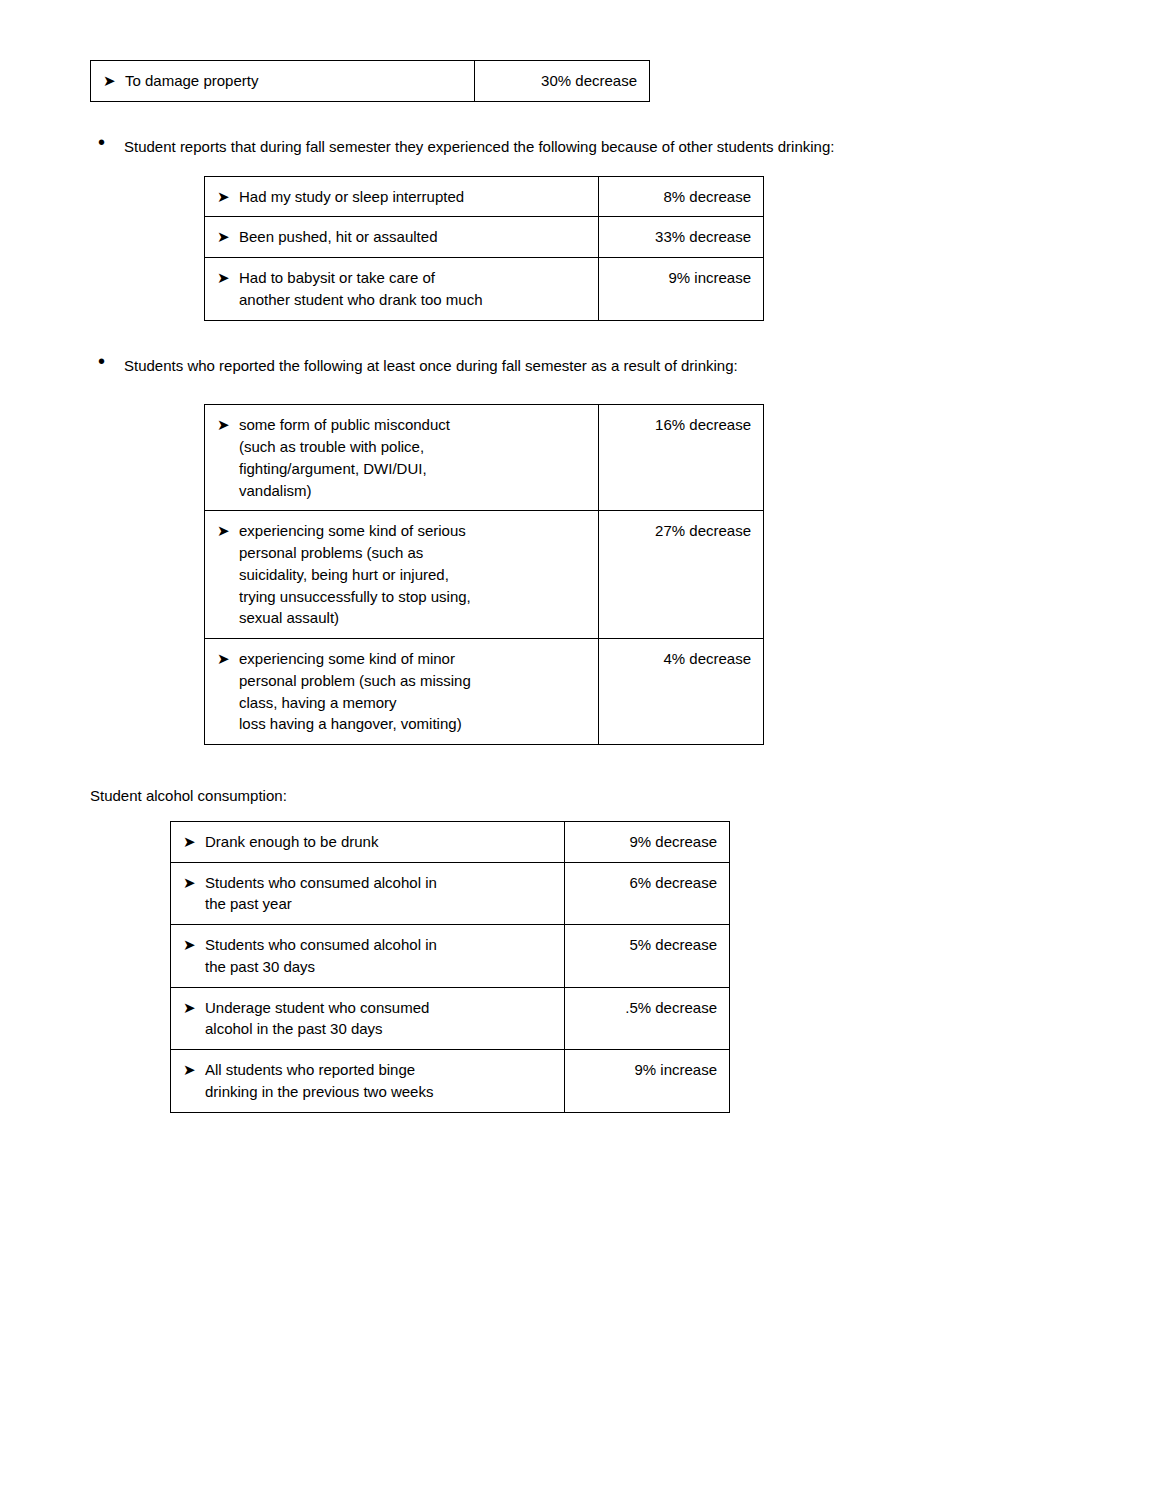| ➤ To damage property | 30% decrease |
Student reports that during fall semester they experienced the following because of other students drinking:
| ➤ Had my study or sleep interrupted | 8% decrease |
| ➤ Been pushed, hit or assaulted | 33% decrease |
| ➤ Had to babysit or take care of another student who drank too much | 9% increase |
Students who reported the following at least once during fall semester as a result of drinking:
| ➤ some form of public misconduct (such as trouble with police, fighting/argument, DWI/DUI, vandalism) | 16% decrease |
| ➤ experiencing some kind of serious personal problems (such as suicidality, being hurt or injured, trying unsuccessfully to stop using, sexual assault) | 27% decrease |
| ➤ experiencing some kind of minor personal problem (such as missing class, having a memory loss having a hangover, vomiting) | 4% decrease |
Student alcohol consumption:
| ➤ Drank enough to be drunk | 9% decrease |
| ➤ Students who consumed alcohol in the past year | 6% decrease |
| ➤ Students who consumed alcohol in the past 30 days | 5% decrease |
| ➤ Underage student who consumed alcohol in the past 30 days | .5% decrease |
| ➤ All students who reported binge drinking in the previous two weeks | 9% increase |